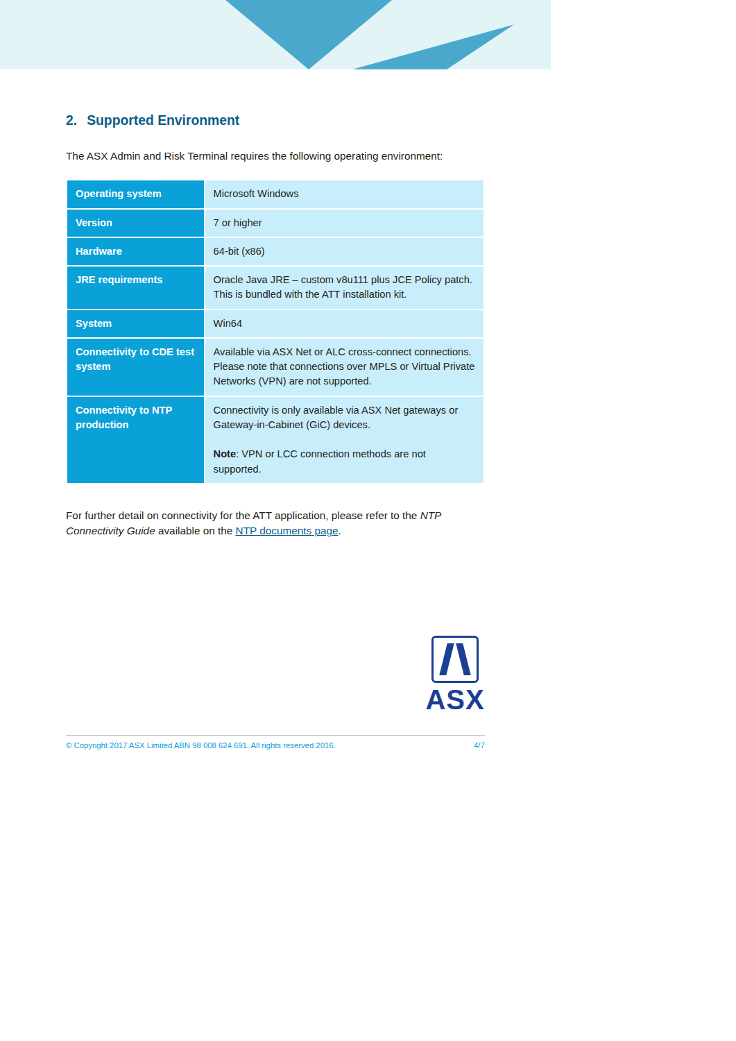2. Supported Environment
The ASX Admin and Risk Terminal requires the following operating environment:
| Operating system | Microsoft Windows |
| Version | 7 or higher |
| Hardware | 64-bit (x86) |
| JRE requirements | Oracle Java JRE – custom v8u111 plus JCE Policy patch. This is bundled with the ATT installation kit. |
| System | Win64 |
| Connectivity to CDE test system | Available via ASX Net or ALC cross-connect connections. Please note that connections over MPLS or Virtual Private Networks (VPN) are not supported. |
| Connectivity to NTP production | Connectivity is only available via ASX Net gateways or Gateway-in-Cabinet (GiC) devices. Note : VPN or LCC connection methods are not supported. |
For further detail on connectivity for the ATT application, please refer to the NTP Connectivity Guide available on the NTP documents page.
ASX
© Copyright 2017 ASX Limited ABN 98 008 624 691. All rights reserved 2016. 4/7